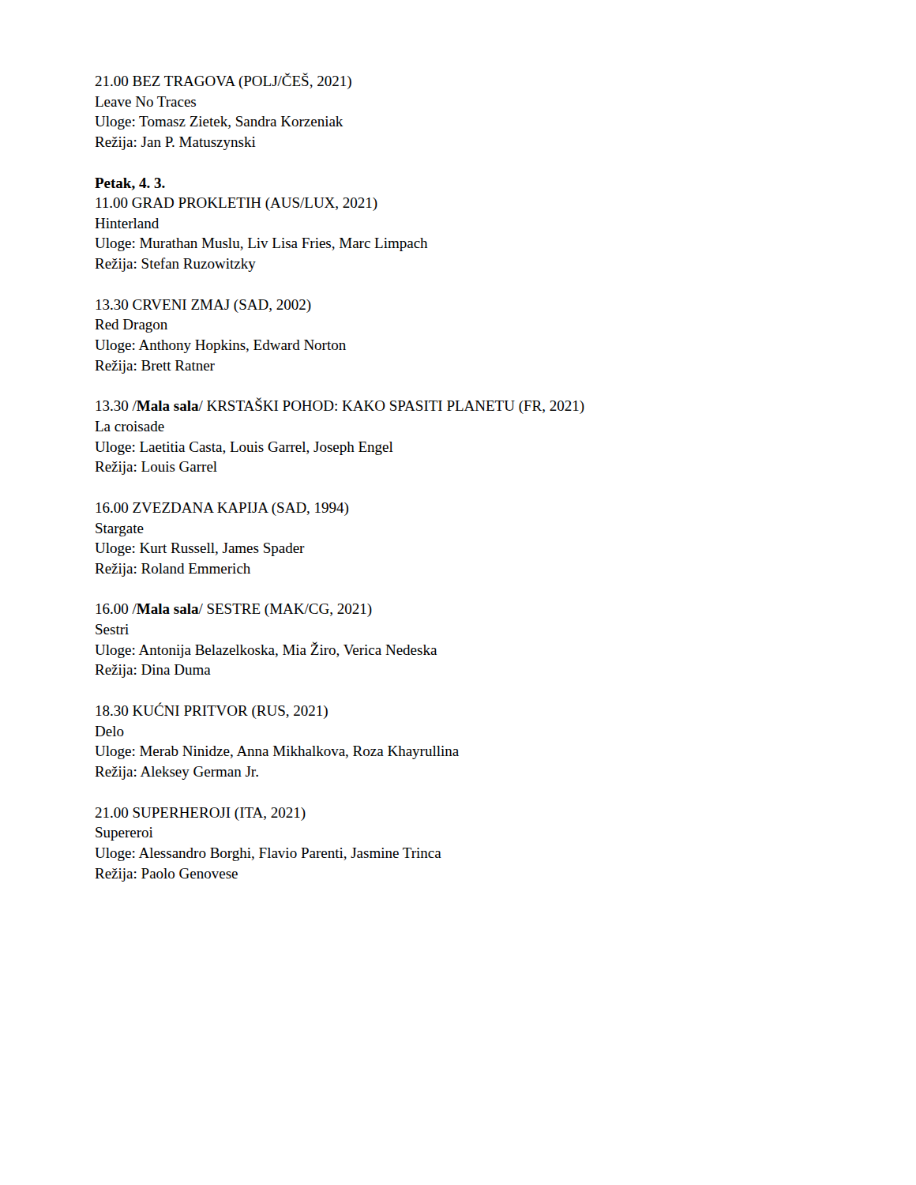21.00 BEZ TRAGOVA (POLJ/ČEŠ, 2021)
Leave No Traces
Uloge: Tomasz Zietek, Sandra Korzeniak
Režija: Jan P. Matuszynski
Petak, 4. 3.
11.00 GRAD PROKLETIH (AUS/LUX, 2021)
Hinterland
Uloge: Murathan Muslu, Liv Lisa Fries, Marc Limpach
Režija: Stefan Ruzowitzky
13.30 CRVENI ZMAJ (SAD, 2002)
Red Dragon
Uloge: Anthony Hopkins, Edward Norton
Režija: Brett Ratner
13.30 /Mala sala/ KRSTAŠKI POHOD: KAKO SPASITI PLANETU (FR, 2021)
La croisade
Uloge: Laetitia Casta, Louis Garrel, Joseph Engel
Režija: Louis Garrel
16.00 ZVEZDANA KAPIJA (SAD, 1994)
Stargate
Uloge: Kurt Russell, James Spader
Režija: Roland Emmerich
16.00 /Mala sala/ SESTRE (MAK/CG, 2021)
Sestri
Uloge: Antonija Belazelkoska, Mia Žiro, Verica Nedeska
Režija: Dina Duma
18.30 KUĆNI PRITVOR (RUS, 2021)
Delo
Uloge: Merab Ninidze, Anna Mikhalkova, Roza Khayrullina
Režija: Aleksey German Jr.
21.00 SUPERHEROJI (ITA, 2021)
Supereroi
Uloge: Alessandro Borghi, Flavio Parenti, Jasmine Trinca
Režija: Paolo Genovese